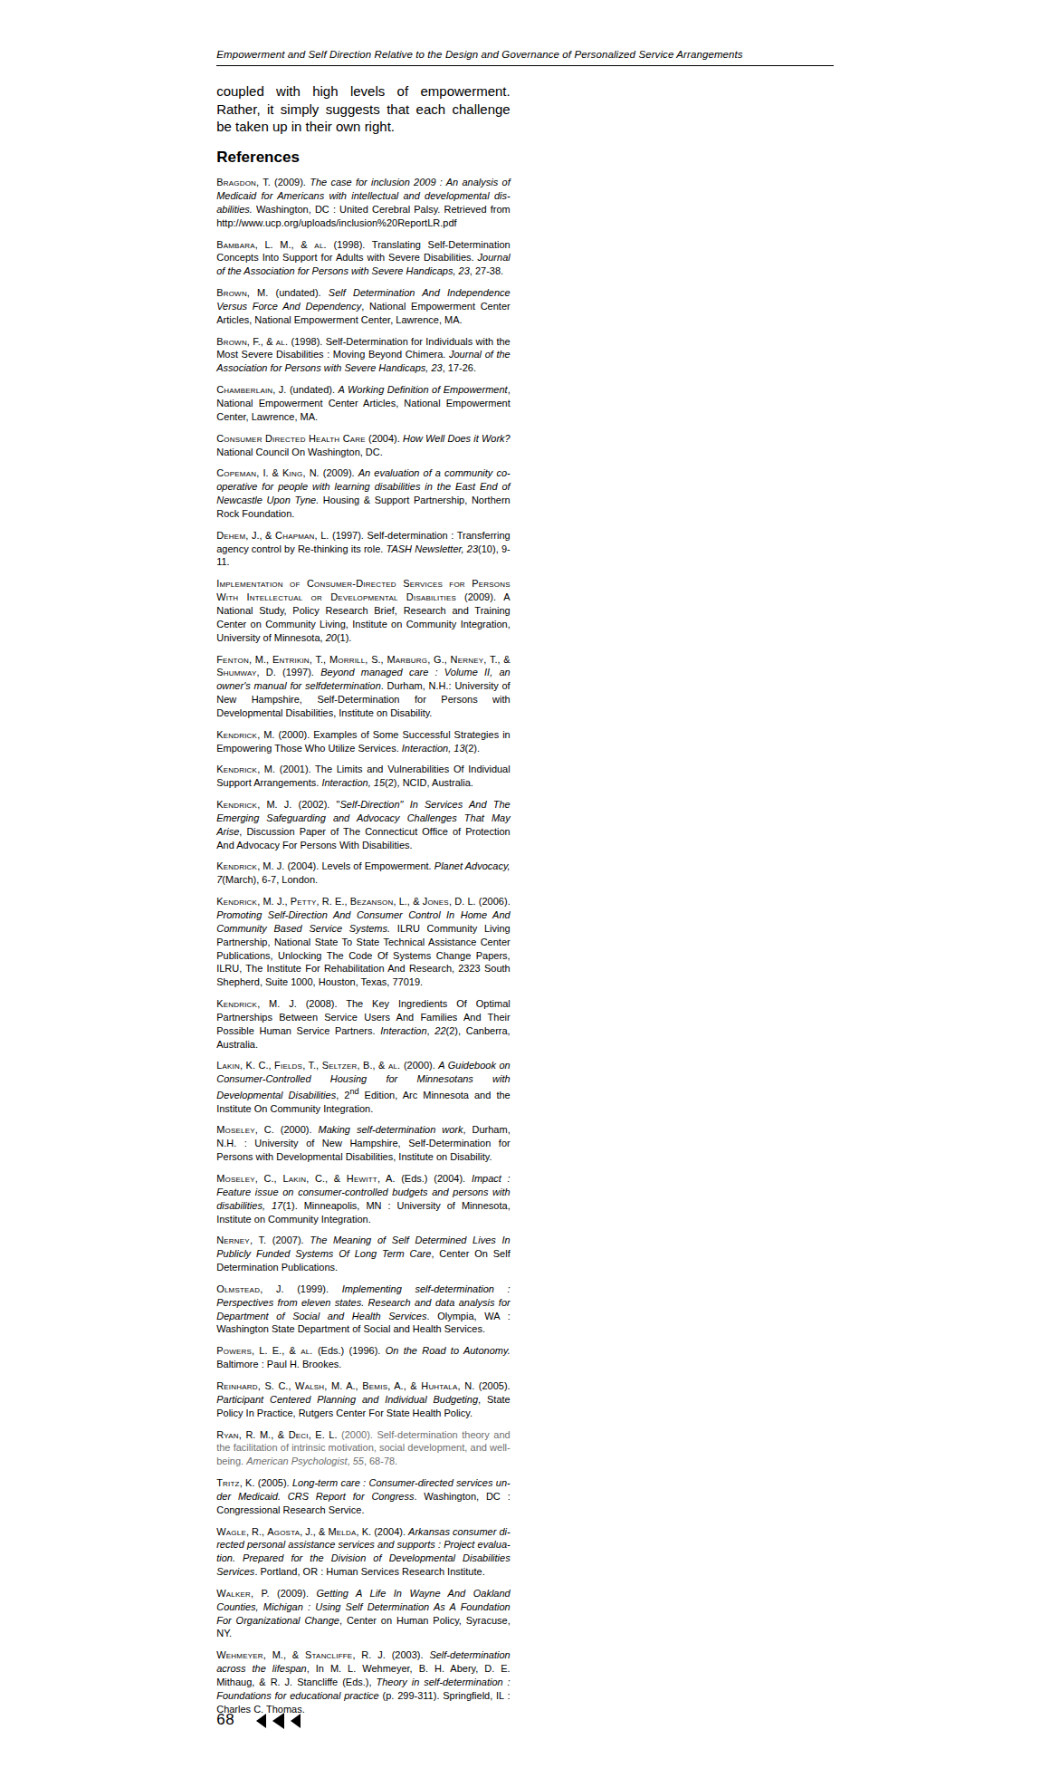Empowerment and Self Direction Relative to the Design and Governance of Personalized Service Arrangements
coupled with high levels of empowerment. Rather, it simply suggests that each challenge be taken up in their own right.
References
Bragdon, T. (2009). The case for inclusion 2009 : An analysis of Medicaid for Americans with intellectual and developmental disabilities. Washington, DC : United Cerebral Palsy. Retrieved from http://www.ucp.org/uploads/inclusion%20ReportLR.pdf
Bambara, L. M., & al. (1998). Translating Self-Determination Concepts Into Support for Adults with Severe Disabilities. Journal of the Association for Persons with Severe Handicaps, 23, 27-38.
Brown, M. (undated). Self Determination And Independence Versus Force And Dependency, National Empowerment Center Articles, National Empowerment Center, Lawrence, MA.
Brown, F., & al. (1998). Self-Determination for Individuals with the Most Severe Disabilities : Moving Beyond Chimera. Journal of the Association for Persons with Severe Handicaps, 23, 17-26.
Chamberlain, J. (undated). A Working Definition of Empowerment, National Empowerment Center Articles, National Empowerment Center, Lawrence, MA.
Consumer Directed Health Care (2004). How Well Does it Work? National Council On Washington, DC.
Copeman, I. & King, N. (2009). An evaluation of a community cooperative for people with learning disabilities in the East End of Newcastle Upon Tyne. Housing & Support Partnership, Northern Rock Foundation.
Dehem, J., & Chapman, L. (1997). Self-determination : Transferring agency control by Re-thinking its role. TASH Newsletter, 23(10), 9-11.
Implementation of Consumer-Directed Services for Persons With Intellectual or Developmental Disabilities (2009). A National Study, Policy Research Brief, Research and Training Center on Community Living, Institute on Community Integration, University of Minnesota, 20(1).
Fenton, M., Entrikin, T., Morrill, S., Marburg, G., Nerney, T., & Shumway, D. (1997). Beyond managed care : Volume II, an owner's manual for selfdetermination. Durham, N.H.: University of New Hampshire, Self-Determination for Persons with Developmental Disabilities, Institute on Disability.
Kendrick, M. (2000). Examples of Some Successful Strategies in Empowering Those Who Utilize Services. Interaction, 13(2).
Kendrick, M. (2001). The Limits and Vulnerabilities Of Individual Support Arrangements. Interaction, 15(2), NCID, Australia.
Kendrick, M. J. (2002). "Self-Direction" In Services And The Emerging Safeguarding and Advocacy Challenges That May Arise, Discussion Paper of The Connecticut Office of Protection And Advocacy For Persons With Disabilities.
Kendrick, M. J. (2004). Levels of Empowerment. Planet Advocacy, 7(March), 6-7, London.
Kendrick, M. J., Petty, R. E., Bezanson, L., & Jones, D. L. (2006). Promoting Self-Direction And Consumer Control In Home And Community Based Service Systems. ILRU Community Living Partnership, National State To State Technical Assistance Center Publications, Unlocking The Code Of Systems Change Papers, ILRU, The Institute For Rehabilitation And Research, 2323 South Shepherd, Suite 1000, Houston, Texas, 77019.
Kendrick, M. J. (2008). The Key Ingredients Of Optimal Partnerships Between Service Users And Families And Their Possible Human Service Partners. Interaction, 22(2), Canberra, Australia.
Lakin, K. C., Fields, T., Seltzer, B., & al. (2000). A Guidebook on Consumer-Controlled Housing for Minnesotans with Developmental Disabilities, 2nd Edition, Arc Minnesota and the Institute On Community Integration.
Moseley, C. (2000). Making self-determination work, Durham, N.H. : University of New Hampshire, Self-Determination for Persons with Developmental Disabilities, Institute on Disability.
Moseley, C., Lakin, C., & Hewitt, A. (Eds.) (2004). Impact : Feature issue on consumer-controlled budgets and persons with disabilities, 17(1). Minneapolis, MN : University of Minnesota, Institute on Community Integration.
Nerney, T. (2007). The Meaning of Self Determined Lives In Publicly Funded Systems Of Long Term Care, Center On Self Determination Publications.
Olmstead, J. (1999). Implementing self-determination : Perspectives from eleven states. Research and data analysis for Department of Social and Health Services. Olympia, WA : Washington State Department of Social and Health Services.
Powers, L. E., & al. (Eds.) (1996). On the Road to Autonomy. Baltimore : Paul H. Brookes.
Reinhard, S. C., Walsh, M. A., Bemis, A., & Huhtala, N. (2005). Participant Centered Planning and Individual Budgeting, State Policy In Practice, Rutgers Center For State Health Policy.
Ryan, R. M., & Deci, E. L. (2000). Self-determination theory and the facilitation of intrinsic motivation, social development, and well-being. American Psychologist, 55, 68-78.
Tritz, K. (2005). Long-term care : Consumer-directed services under Medicaid. CRS Report for Congress. Washington, DC : Congressional Research Service.
Wagle, R., Agosta, J., & Melda, K. (2004). Arkansas consumer directed personal assistance services and supports : Project evaluation. Prepared for the Division of Developmental Disabilities Services. Portland, OR : Human Services Research Institute.
Walker, P. (2009). Getting A Life In Wayne And Oakland Counties, Michigan : Using Self Determination As A Foundation For Organizational Change, Center on Human Policy, Syracuse, NY.
Wehmeyer, M., & Stancliffe, R. J. (2003). Self-determination across the lifespan, In M. L. Wehmeyer, B. H. Abery, D. E. Mithaug, & R. J. Stancliffe (Eds.), Theory in self-determination : Foundations for educational practice (p. 299-311). Springfield, IL : Charles C. Thomas.
68